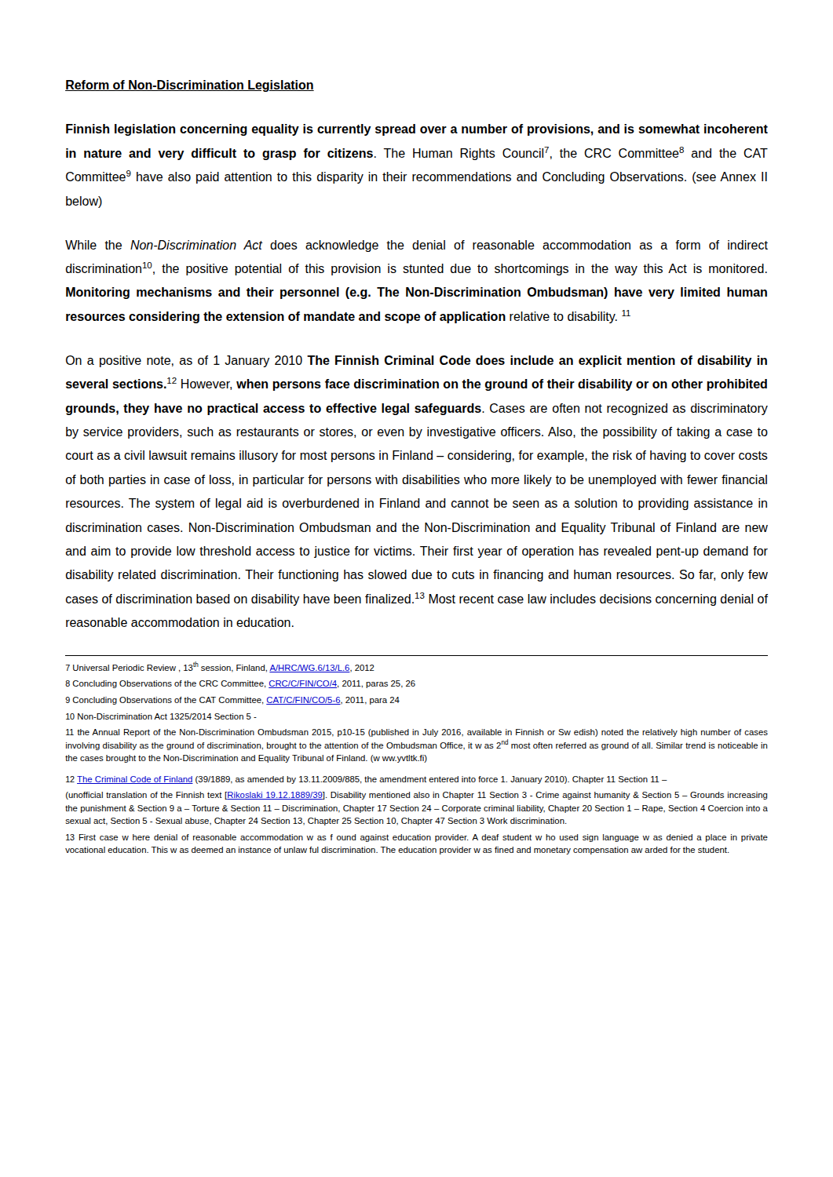Reform of Non-Discrimination Legislation
Finnish legislation concerning equality is currently spread over a number of provisions, and is somewhat incoherent in nature and very difficult to grasp for citizens. The Human Rights Council7, the CRC Committee8 and the CAT Committee9 have also paid attention to this disparity in their recommendations and Concluding Observations. (see Annex II below)
While the Non-Discrimination Act does acknowledge the denial of reasonable accommodation as a form of indirect discrimination10, the positive potential of this provision is stunted due to shortcomings in the way this Act is monitored. Monitoring mechanisms and their personnel (e.g. The Non-Discrimination Ombudsman) have very limited human resources considering the extension of mandate and scope of application relative to disability. 11
On a positive note, as of 1 January 2010 The Finnish Criminal Code does include an explicit mention of disability in several sections.12 However, when persons face discrimination on the ground of their disability or on other prohibited grounds, they have no practical access to effective legal safeguards. Cases are often not recognized as discriminatory by service providers, such as restaurants or stores, or even by investigative officers. Also, the possibility of taking a case to court as a civil lawsuit remains illusory for most persons in Finland – considering, for example, the risk of having to cover costs of both parties in case of loss, in particular for persons with disabilities who more likely to be unemployed with fewer financial resources. The system of legal aid is overburdened in Finland and cannot be seen as a solution to providing assistance in discrimination cases. Non-Discrimination Ombudsman and the Non-Discrimination and Equality Tribunal of Finland are new and aim to provide low threshold access to justice for victims. Their first year of operation has revealed pent-up demand for disability related discrimination. Their functioning has slowed due to cuts in financing and human resources. So far, only few cases of discrimination based on disability have been finalized.13 Most recent case law includes decisions concerning denial of reasonable accommodation in education.
7 Universal Periodic Review , 13th session, Finland, A/HRC/WG.6/13/L.6, 2012
8 Concluding Observations of the CRC Committee, CRC/C/FIN/CO/4, 2011, paras 25, 26
9 Concluding Observations of the CAT Committee, CAT/C/FIN/CO/5-6, 2011, para 24
10 Non-Discrimination Act 1325/2014 Section 5 -
11 the Annual Report of the Non-Discrimination Ombudsman 2015, p10-15 (published in July 2016, available in Finnish or Sw edish) noted the relatively high number of cases involving disability as the ground of discrimination, brought to the attention of the Ombudsman Office, it w as 2nd most often referred as ground of all. Similar trend is noticeable in the cases brought to the Non-Discrimination and Equality Tribunal of Finland. (w ww.yvtltk.fi)
12 The Criminal Code of Finland (39/1889, as amended by 13.11.2009/885, the amendment entered into force 1. January 2010). Chapter 11 Section 11 –
(unofficial translation of the Finnish text [Rikoslaki 19.12.1889/39]. Disability mentioned also in Chapter 11 Section 3 - Crime against humanity & Section 5 – Grounds increasing the punishment & Section 9 a – Torture & Section 11 – Discrimination, Chapter 17 Section 24 – Corporate criminal liability, Chapter 20 Section 1 – Rape, Section 4 Coercion into a sexual act, Section 5 - Sexual abuse, Chapter 24 Section 13, Chapter 25 Section 10, Chapter 47 Section 3 Work discrimination.
13 First case w here denial of reasonable accommodation w as f ound against education provider. A deaf student w ho used sign language w as denied a place in private vocational education. This w as deemed an instance of unlaw ful discrimination. The education provider w as fined and monetary compensation aw arded for the student.